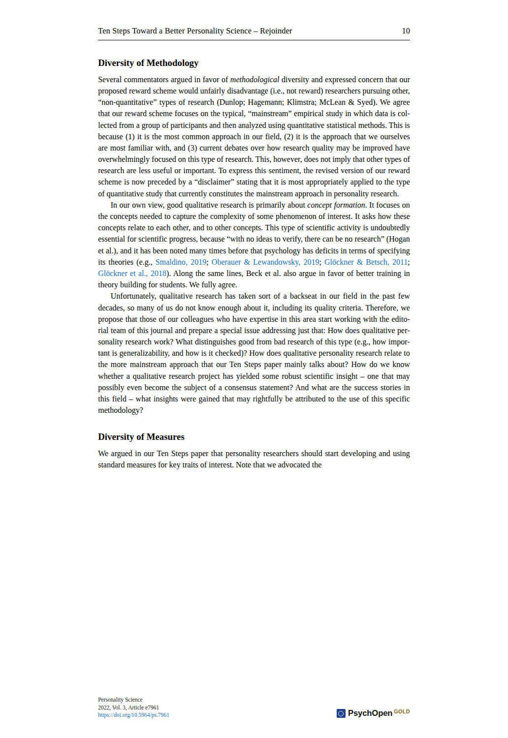Ten Steps Toward a Better Personality Science – Rejoinder 10
Diversity of Methodology
Several commentators argued in favor of methodological diversity and expressed concern that our proposed reward scheme would unfairly disadvantage (i.e., not reward) researchers pursuing other, “non-quantitative” types of research (Dunlop; Hagemann; Klimstra; McLean & Syed). We agree that our reward scheme focuses on the typical, “mainstream” empirical study in which data is collected from a group of participants and then analyzed using quantitative statistical methods. This is because (1) it is the most common approach in our field, (2) it is the approach that we ourselves are most familiar with, and (3) current debates over how research quality may be improved have overwhelmingly focused on this type of research. This, however, does not imply that other types of research are less useful or important. To express this sentiment, the revised version of our reward scheme is now preceded by a “disclaimer” stating that it is most appropriately applied to the type of quantitative study that currently constitutes the mainstream approach in personality research.
In our own view, good qualitative research is primarily about concept formation. It focuses on the concepts needed to capture the complexity of some phenomenon of interest. It asks how these concepts relate to each other, and to other concepts. This type of scientific activity is undoubtedly essential for scientific progress, because “with no ideas to verify, there can be no research” (Hogan et al.), and it has been noted many times before that psychology has deficits in terms of specifying its theories (e.g., Smaldino, 2019; Oberauer & Lewandowsky, 2019; Glöckner & Betsch, 2011; Glöckner et al., 2018). Along the same lines, Beck et al. also argue in favor of better training in theory building for students. We fully agree.
Unfortunately, qualitative research has taken sort of a backseat in our field in the past few decades, so many of us do not know enough about it, including its quality criteria. Therefore, we propose that those of our colleagues who have expertise in this area start working with the editorial team of this journal and prepare a special issue addressing just that: How does qualitative personality research work? What distinguishes good from bad research of this type (e.g., how important is generalizability, and how is it checked)? How does qualitative personality research relate to the more mainstream approach that our Ten Steps paper mainly talks about? How do we know whether a qualitative research project has yielded some robust scientific insight – one that may possibly even become the subject of a consensus statement? And what are the success stories in this field – what insights were gained that may rightfully be attributed to the use of this specific methodology?
Diversity of Measures
We argued in our Ten Steps paper that personality researchers should start developing and using standard measures for key traits of interest. Note that we advocated the
Personality Science
2022, Vol. 3, Article e7961
https://doi.org/10.5964/ps.7961
PsychOpen GOLD